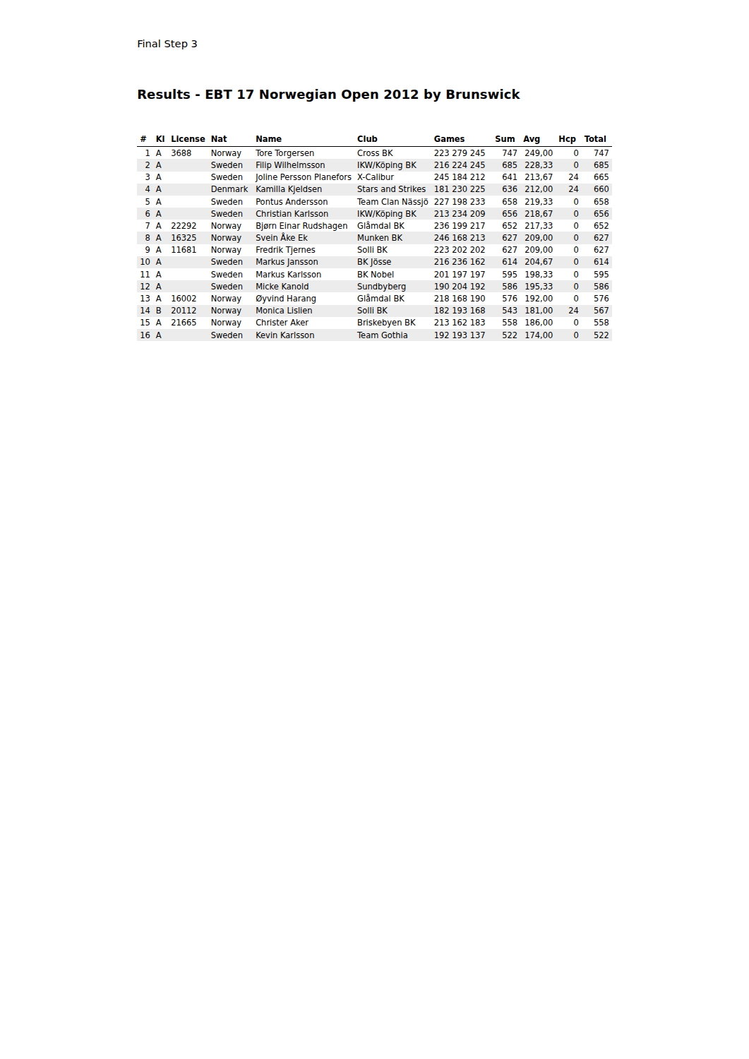Final Step 3
Results - EBT 17 Norwegian Open 2012 by Brunswick
| # | Kl | License | Nat | Name | Club | Games | Sum | Avg | Hcp | Total |
| --- | --- | --- | --- | --- | --- | --- | --- | --- | --- | --- |
| 1 | A | 3688 | Norway | Tore Torgersen | Cross BK | 223 279 245 | 747 | 249,00 | 0 | 747 |
| 2 | A | | Sweden | Filip Wilhelmsson | IKW/Köping BK | 216 224 245 | 685 | 228,33 | 0 | 685 |
| 3 | A | | Sweden | Joline Persson Planefors | X-Calibur | 245 184 212 | 641 | 213,67 | 24 | 665 |
| 4 | A | | Denmark | Kamilla Kjeldsen | Stars and Strikes | 181 230 225 | 636 | 212,00 | 24 | 660 |
| 5 | A | | Sweden | Pontus Andersson | Team Clan Nässjö | 227 198 233 | 658 | 219,33 | 0 | 658 |
| 6 | A | | Sweden | Christian Karlsson | IKW/Köping BK | 213 234 209 | 656 | 218,67 | 0 | 656 |
| 7 | A | 22292 | Norway | Bjørn Einar Rudshagen | Glåmdal BK | 236 199 217 | 652 | 217,33 | 0 | 652 |
| 8 | A | 16325 | Norway | Svein Åke Ek | Munken BK | 246 168 213 | 627 | 209,00 | 0 | 627 |
| 9 | A | 11681 | Norway | Fredrik Tjernes | Solli BK | 223 202 202 | 627 | 209,00 | 0 | 627 |
| 10 | A | | Sweden | Markus Jansson | BK Jösse | 216 236 162 | 614 | 204,67 | 0 | 614 |
| 11 | A | | Sweden | Markus Karlsson | BK Nobel | 201 197 197 | 595 | 198,33 | 0 | 595 |
| 12 | A | | Sweden | Micke Kanold | Sundbyberg | 190 204 192 | 586 | 195,33 | 0 | 586 |
| 13 | A | 16002 | Norway | Øyvind Harang | Glåmdal BK | 218 168 190 | 576 | 192,00 | 0 | 576 |
| 14 | B | 20112 | Norway | Monica Lislien | Solli BK | 182 193 168 | 543 | 181,00 | 24 | 567 |
| 15 | A | 21665 | Norway | Christer Aker | Briskebyen BK | 213 162 183 | 558 | 186,00 | 0 | 558 |
| 16 | A | | Sweden | Kevin Karlsson | Team Gothia | 192 193 137 | 522 | 174,00 | 0 | 522 |